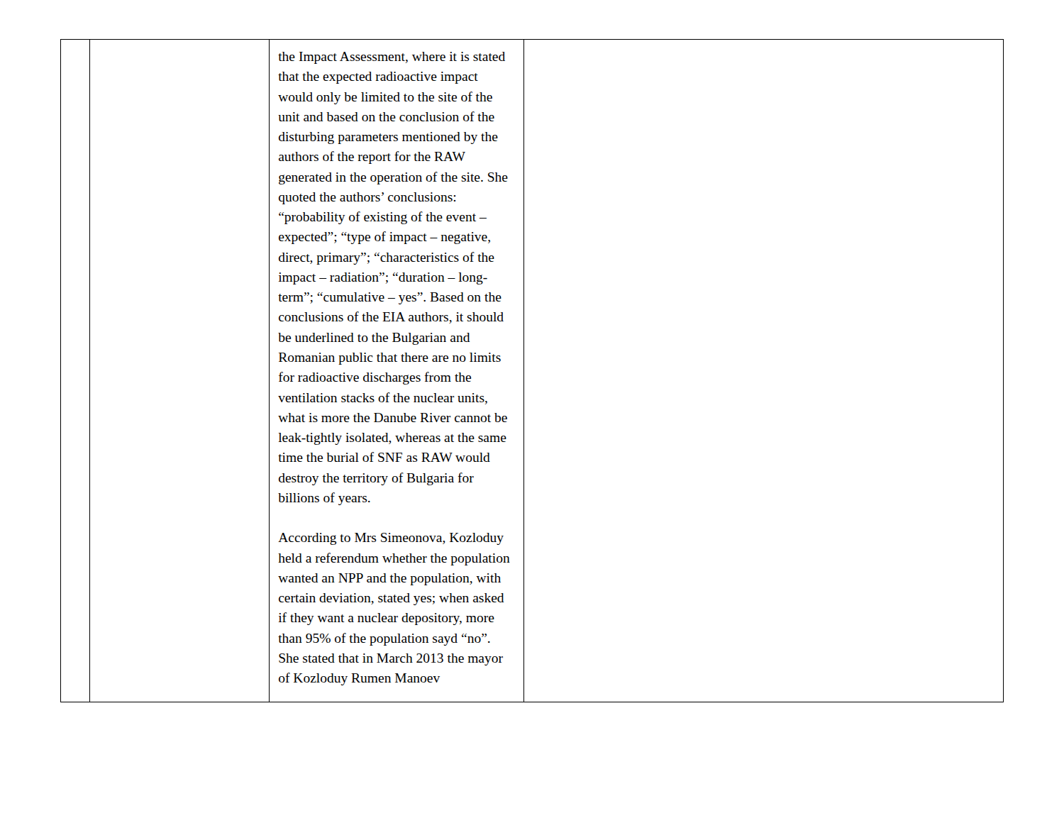| | | the Impact Assessment, where it is stated that the expected radioactive impact would only be limited to the site of the unit and based on the conclusion of the disturbing parameters mentioned by the authors of the report for the RAW generated in the operation of the site. She quoted the authors’ conclusions: “probability of existing of the event – expected”; “type of impact – negative, direct, primary”; “characteristics of the impact – radiation”; “duration – long-term”; “cumulative – yes”. Based on the conclusions of the EIA authors, it should be underlined to the Bulgarian and Romanian public that there are no limits for radioactive discharges from the ventilation stacks of the nuclear units, what is more the Danube River cannot be leak-tightly isolated, whereas at the same time the burial of SNF as RAW would destroy the territory of Bulgaria for billions of years. According to Mrs Simeonova, Kozloduy held a referendum whether the population wanted an NPP and the population, with certain deviation, stated yes; when asked if they want a nuclear depository, more than 95% of the population sayd “no”. She stated that in March 2013 the mayor of Kozloduy Rumen Manoev | |